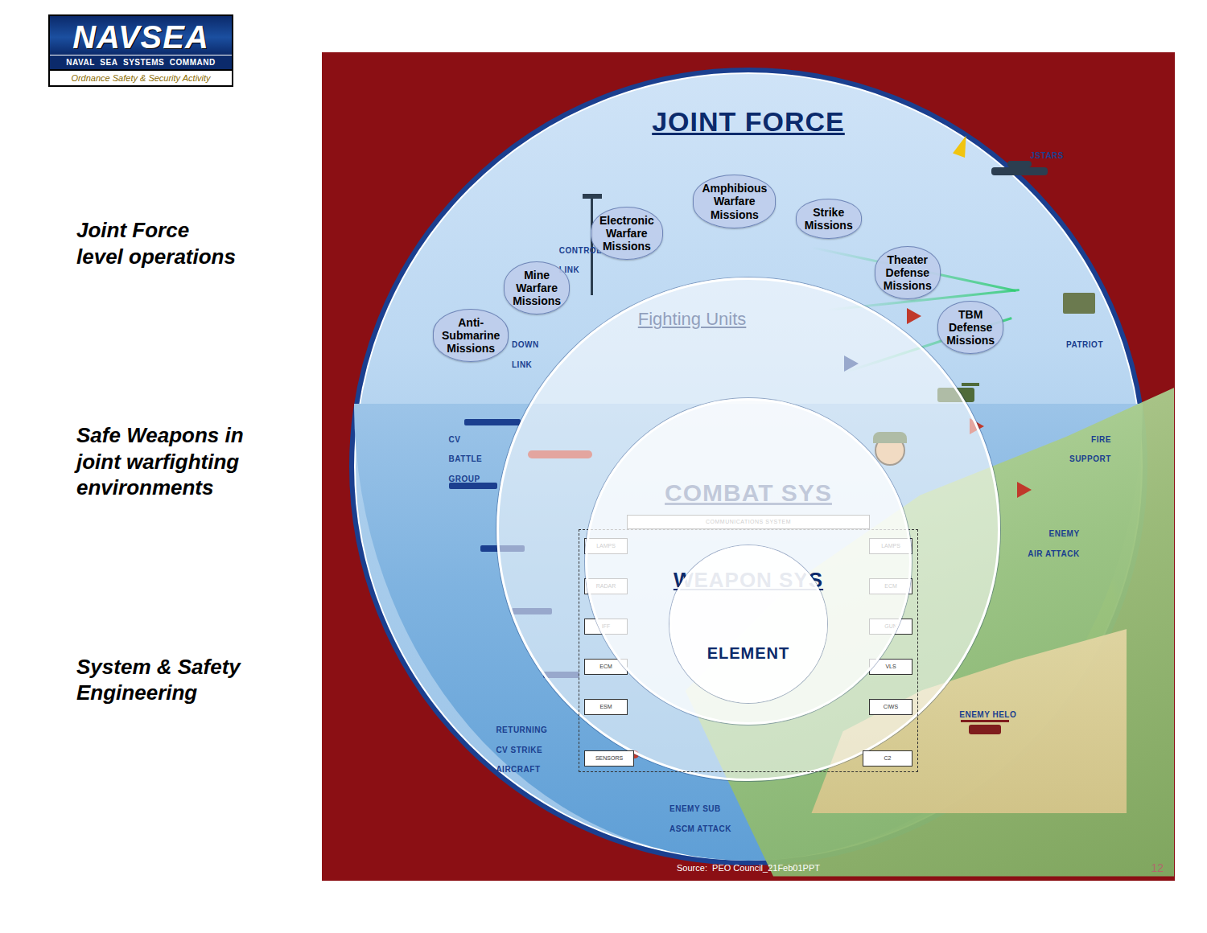NAVSEA
NAVAL SEA SYSTEMS COMMAND
Ordnance Safety & Security Activity
Joint Force
level operations
Safe Weapons in
joint warfighting
environments
System & Safety
Engineering
JOINT FORCE
CONTROL
LINK
DOWN
LINK
CV
BATTLE
GROUP
RETURNING
CV STRIKE
AIRCRAFT
ENEMY SUB
ASCM ATTACK
ENEMY
AIR ATTACK
ENEMY HELO
JSTARS
PATRIOT
FIRE
SUPPORT
Fighting Units
Anti-
Submarine
Missions
Mine
Warfare
Missions
Electronic
Warfare
Missions
Amphibious
Warfare
Missions
Strike
Missions
Theater
Defense
Missions
TBM
Defense
Missions
COMBAT SYS
COMMUNICATIONS SYSTEM
LAMPS
RADAR
IFF
ECM
ESM
LAMPS
ECM
GUN
VLS
CIWS
SENSORS
C2
WEAPON SYS
ELEMENT
Source: PEO Council_21Feb01PPT
12